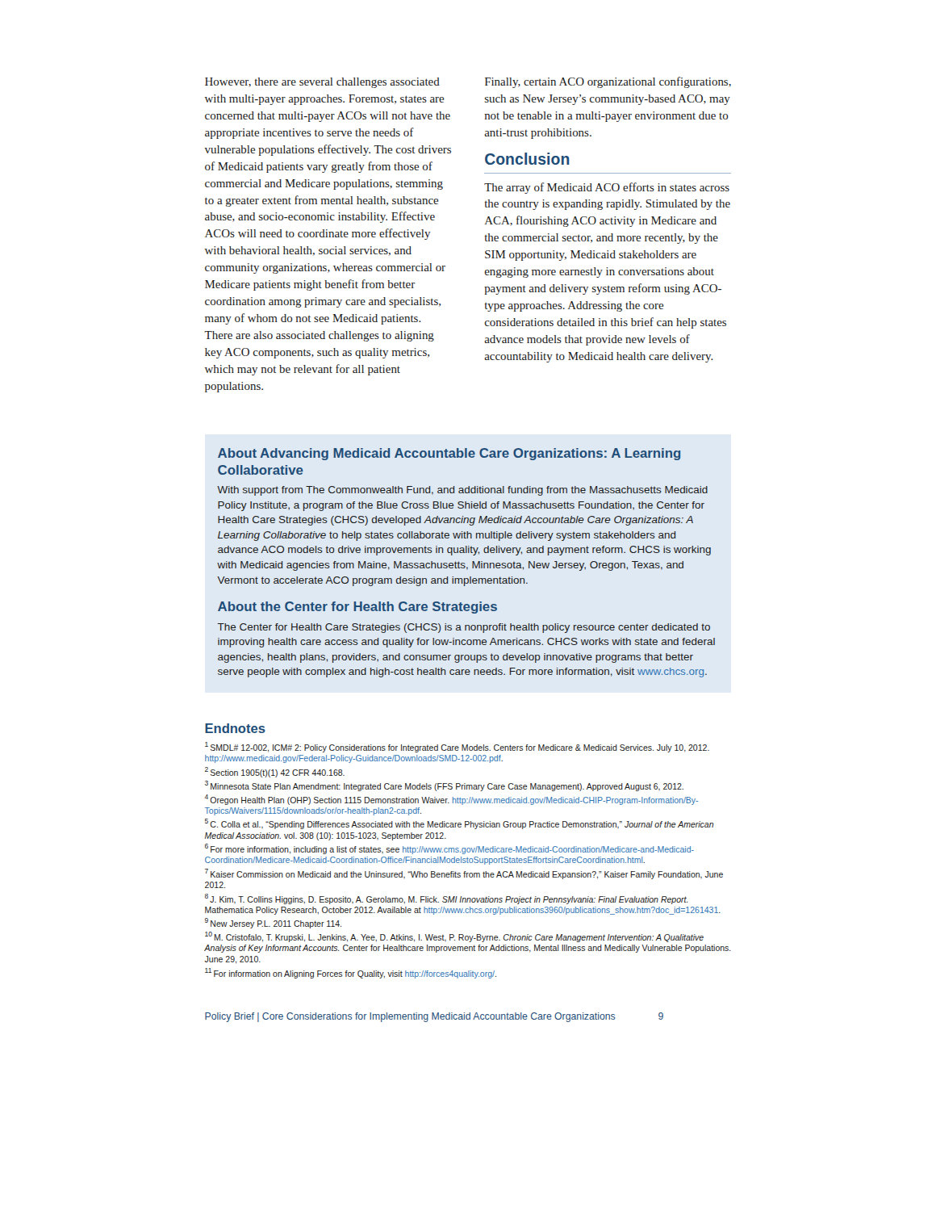However, there are several challenges associated with multi-payer approaches. Foremost, states are concerned that multi-payer ACOs will not have the appropriate incentives to serve the needs of vulnerable populations effectively. The cost drivers of Medicaid patients vary greatly from those of commercial and Medicare populations, stemming to a greater extent from mental health, substance abuse, and socio-economic instability. Effective ACOs will need to coordinate more effectively with behavioral health, social services, and community organizations, whereas commercial or Medicare patients might benefit from better coordination among primary care and specialists, many of whom do not see Medicaid patients. There are also associated challenges to aligning key ACO components, such as quality metrics, which may not be relevant for all patient populations.
Finally, certain ACO organizational configurations, such as New Jersey’s community-based ACO, may not be tenable in a multi-payer environment due to anti-trust prohibitions.
Conclusion
The array of Medicaid ACO efforts in states across the country is expanding rapidly. Stimulated by the ACA, flourishing ACO activity in Medicare and the commercial sector, and more recently, by the SIM opportunity, Medicaid stakeholders are engaging more earnestly in conversations about payment and delivery system reform using ACO-type approaches. Addressing the core considerations detailed in this brief can help states advance models that provide new levels of accountability to Medicaid health care delivery.
About Advancing Medicaid Accountable Care Organizations: A Learning Collaborative
With support from The Commonwealth Fund, and additional funding from the Massachusetts Medicaid Policy Institute, a program of the Blue Cross Blue Shield of Massachusetts Foundation, the Center for Health Care Strategies (CHCS) developed Advancing Medicaid Accountable Care Organizations: A Learning Collaborative to help states collaborate with multiple delivery system stakeholders and advance ACO models to drive improvements in quality, delivery, and payment reform. CHCS is working with Medicaid agencies from Maine, Massachusetts, Minnesota, New Jersey, Oregon, Texas, and Vermont to accelerate ACO program design and implementation.
About the Center for Health Care Strategies
The Center for Health Care Strategies (CHCS) is a nonprofit health policy resource center dedicated to improving health care access and quality for low-income Americans. CHCS works with state and federal agencies, health plans, providers, and consumer groups to develop innovative programs that better serve people with complex and high-cost health care needs. For more information, visit www.chcs.org.
Endnotes
1 SMDL# 12-002, ICM# 2: Policy Considerations for Integrated Care Models. Centers for Medicare & Medicaid Services. July 10, 2012. http://www.medicaid.gov/Federal-Policy-Guidance/Downloads/SMD-12-002.pdf.
2 Section 1905(t)(1) 42 CFR 440.168.
3 Minnesota State Plan Amendment: Integrated Care Models (FFS Primary Care Case Management). Approved August 6, 2012.
4 Oregon Health Plan (OHP) Section 1115 Demonstration Waiver. http://www.medicaid.gov/Medicaid-CHIP-Program-Information/By-Topics/Waivers/1115/downloads/or/or-health-plan2-ca.pdf.
5 C. Colla et al., “Spending Differences Associated with the Medicare Physician Group Practice Demonstration,” Journal of the American Medical Association. vol. 308 (10): 1015-1023, September 2012.
6 For more information, including a list of states, see http://www.cms.gov/Medicare-Medicaid-Coordination/Medicare-and-Medicaid-Coordination/Medicare-Medicaid-Coordination-Office/FinancialModelstoSupportStatesEffortsinCareCoordination.html.
7 Kaiser Commission on Medicaid and the Uninsured, “Who Benefits from the ACA Medicaid Expansion?,” Kaiser Family Foundation, June 2012.
8 J. Kim, T. Collins Higgins, D. Esposito, A. Gerolamo, M. Flick. SMI Innovations Project in Pennsylvania: Final Evaluation Report. Mathematica Policy Research, October 2012. Available at http://www.chcs.org/publications3960/publications_show.htm?doc_id=1261431.
9 New Jersey P.L. 2011 Chapter 114.
10 M. Cristofalo, T. Krupski, L. Jenkins, A. Yee, D. Atkins, I. West, P. Roy-Byrne. Chronic Care Management Intervention: A Qualitative Analysis of Key Informant Accounts. Center for Healthcare Improvement for Addictions, Mental Illness and Medically Vulnerable Populations. June 29, 2010.
11 For information on Aligning Forces for Quality, visit http://forces4quality.org/.
Policy Brief | Core Considerations for Implementing Medicaid Accountable Care Organizations
9